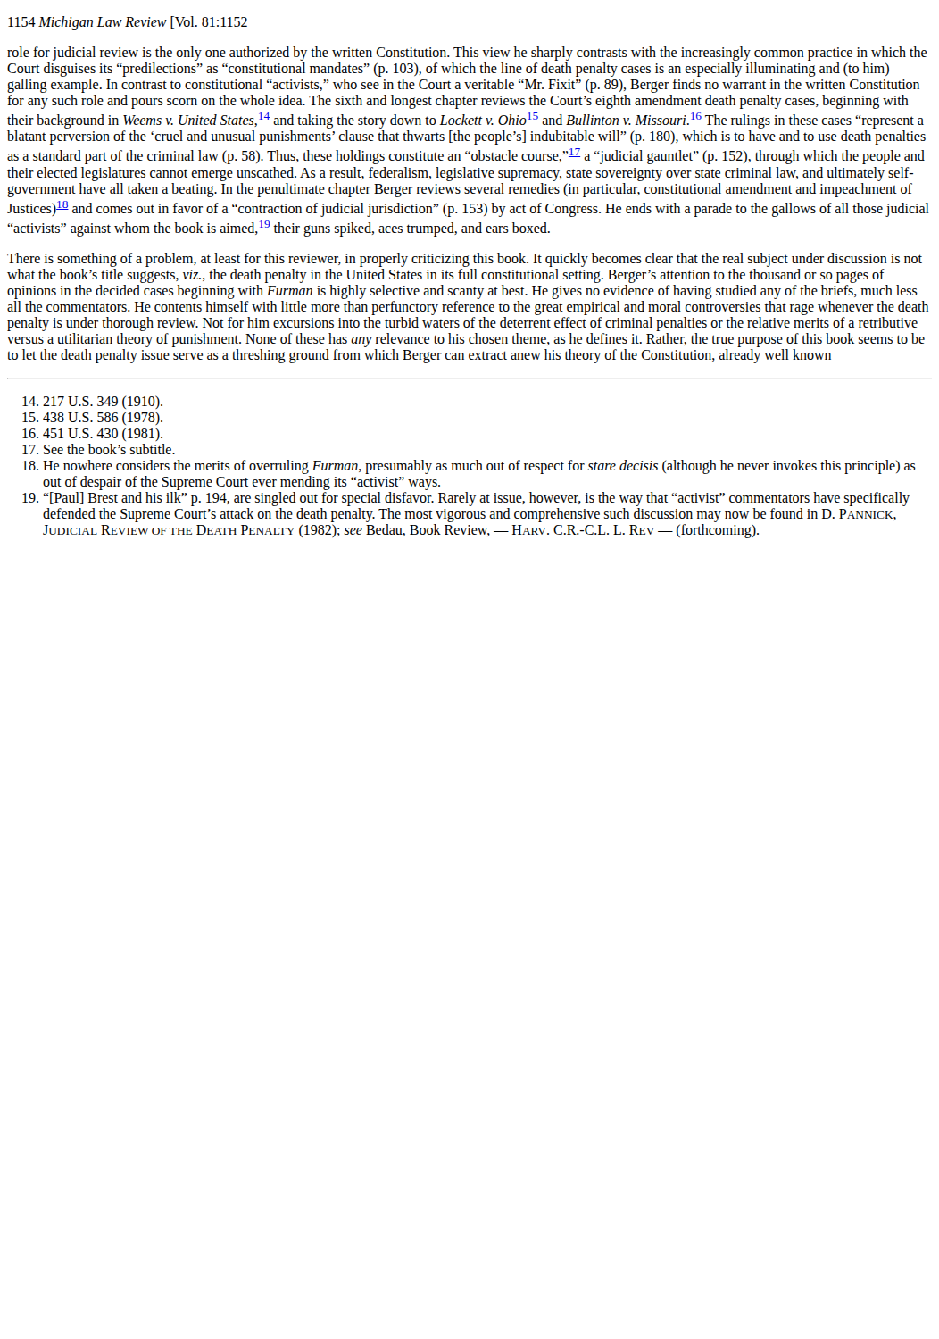1154 Michigan Law Review [Vol. 81:1152
role for judicial review is the only one authorized by the written Constitution. This view he sharply contrasts with the increasingly common practice in which the Court disguises its “predilections” as “constitutional mandates” (p. 103), of which the line of death penalty cases is an especially illuminating and (to him) galling example. In contrast to constitutional “activists,” who see in the Court a veritable “Mr. Fixit” (p. 89), Berger finds no warrant in the written Constitution for any such role and pours scorn on the whole idea. The sixth and longest chapter reviews the Court’s eighth amendment death penalty cases, beginning with their background in Weems v. United States,14 and taking the story down to Lockett v. Ohio15 and Bullinton v. Missouri.16 The rulings in these cases “represent a blatant perversion of the ‘cruel and unusual punishments’ clause that thwarts [the people’s] indubitable will” (p. 180), which is to have and to use death penalties as a standard part of the criminal law (p. 58). Thus, these holdings constitute an “obstacle course,”17 a “judicial gauntlet” (p. 152), through which the people and their elected legislatures cannot emerge unscathed. As a result, federalism, legislative supremacy, state sovereignty over state criminal law, and ultimately self-government have all taken a beating. In the penultimate chapter Berger reviews several remedies (in particular, constitutional amendment and impeachment of Justices)18 and comes out in favor of a “contraction of judicial jurisdiction” (p. 153) by act of Congress. He ends with a parade to the gallows of all those judicial “activists” against whom the book is aimed,19 their guns spiked, aces trumped, and ears boxed.
There is something of a problem, at least for this reviewer, in properly criticizing this book. It quickly becomes clear that the real subject under discussion is not what the book’s title suggests, viz., the death penalty in the United States in its full constitutional setting. Berger’s attention to the thousand or so pages of opinions in the decided cases beginning with Furman is highly selective and scanty at best. He gives no evidence of having studied any of the briefs, much less all the commentators. He contents himself with little more than perfunctory reference to the great empirical and moral controversies that rage whenever the death penalty is under thorough review. Not for him excursions into the turbid waters of the deterrent effect of criminal penalties or the relative merits of a retributive versus a utilitarian theory of punishment. None of these has any relevance to his chosen theme, as he defines it. Rather, the true purpose of this book seems to be to let the death penalty issue serve as a threshing ground from which Berger can extract anew his theory of the Constitution, already well known
217 U.S. 349 (1910).
438 U.S. 586 (1978).
451 U.S. 430 (1981).
See the book’s subtitle.
He nowhere considers the merits of overruling Furman, presumably as much out of respect for stare decisis (although he never invokes this principle) as out of despair of the Supreme Court ever mending its “activist” ways.
“[Paul] Brest and his ilk” p. 194, are singled out for special disfavor. Rarely at issue, however, is the way that “activist” commentators have specifically defended the Supreme Court’s attack on the death penalty. The most vigorous and comprehensive such discussion may now be found in D. PANNICK, JUDICIAL REVIEW OF THE DEATH PENALTY (1982); see Bedau, Book Review, — HARV. C.R.-C.L. L. REV — (forthcoming).